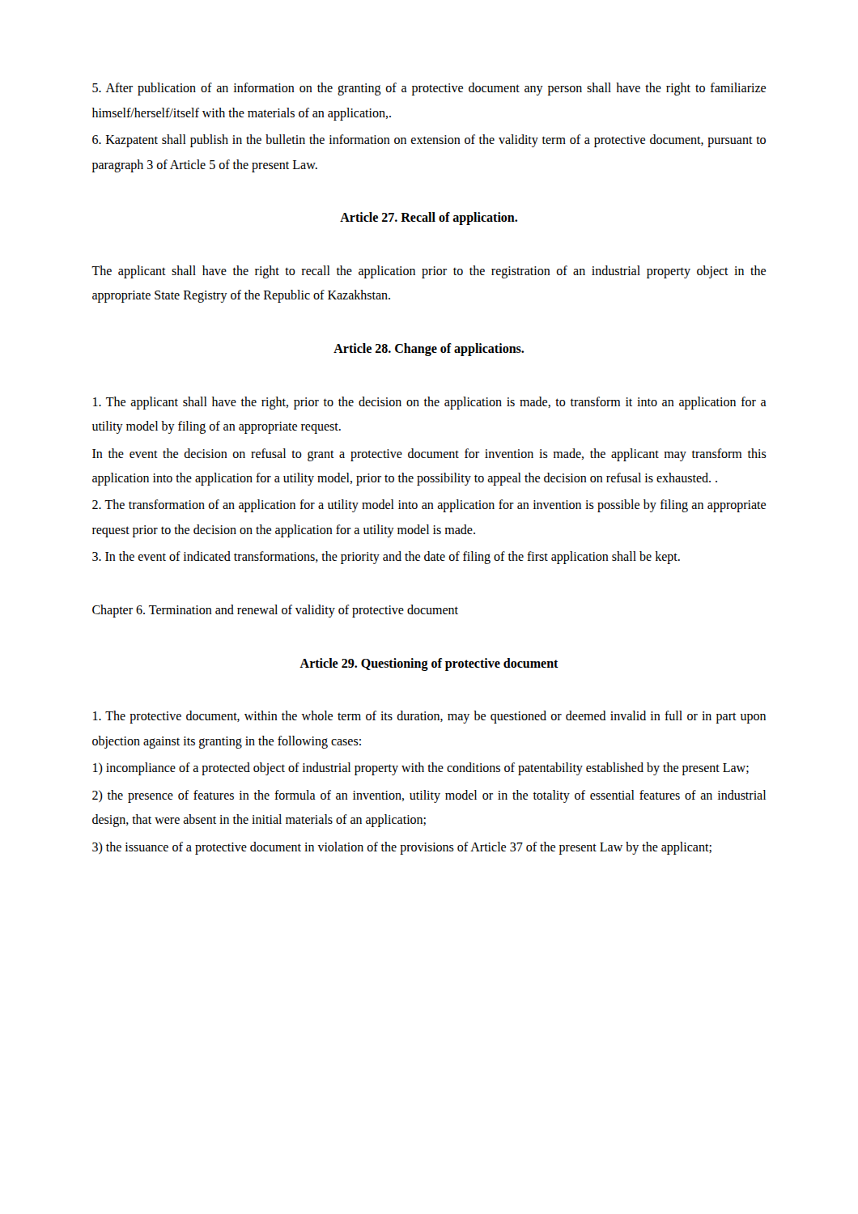5. After publication of an information on the granting of a protective document any person shall have the right to familiarize himself/herself/itself with the materials of an application,.
6. Kazpatent shall publish in the bulletin the information on extension of the validity term of a protective document, pursuant to paragraph 3 of Article 5 of the present Law.
Article 27. Recall of application.
The applicant shall have the right to recall the application prior to the registration of an industrial property object in the appropriate State Registry of the Republic of Kazakhstan.
Article 28. Change of applications.
1. The applicant shall have the right, prior to the decision on the application is made, to transform it into an application for a utility model by filing of an appropriate request.
In the event the decision on refusal to grant a protective document for invention is made, the applicant may transform this application into the application for a utility model, prior to the possibility to appeal the decision on refusal is exhausted. .
2. The transformation of an application for a utility model into an application for an invention is possible by filing an appropriate request prior to the decision on the application for a utility model is made.
3. In the event of indicated transformations, the priority and the date of filing of the first application shall be kept.
Chapter 6. Termination and renewal of validity of protective document
Article 29. Questioning of protective document
1. The protective document, within the whole term of its duration, may be questioned or deemed invalid in full or in part upon objection against its granting in the following cases:
1) incompliance of a protected object of industrial property with the conditions of patentability established by the present Law;
2) the presence of features in the formula of an invention, utility model or in the totality of essential features of an industrial design, that were absent in the initial materials of an application;
3) the issuance of a protective document in violation of the provisions of Article 37 of the present Law by the applicant;